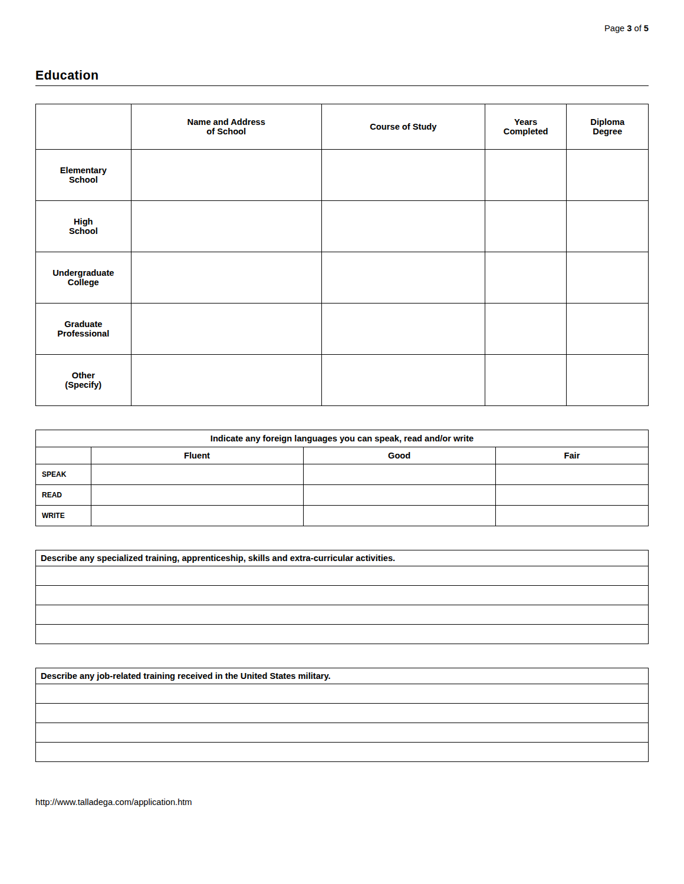Page 3 of 5
Education
| | Name and Address of School | Course of Study | Years Completed | Diploma Degree |
| --- | --- | --- | --- | --- |
| Elementary School | | | | |
| High School | | | | |
| Undergraduate College | | | | |
| Graduate Professional | | | | |
| Other (Specify) | | | | |
| Indicate any foreign languages you can speak, read and/or write |
| --- |
| | Fluent | Good | Fair |
| SPEAK | | | |
| READ | | | |
| WRITE | | | |
| Describe any specialized training, apprenticeship, skills and extra-curricular activities. |
| Describe any job-related training received in the United States military. |
http://www.talladega.com/application.htm